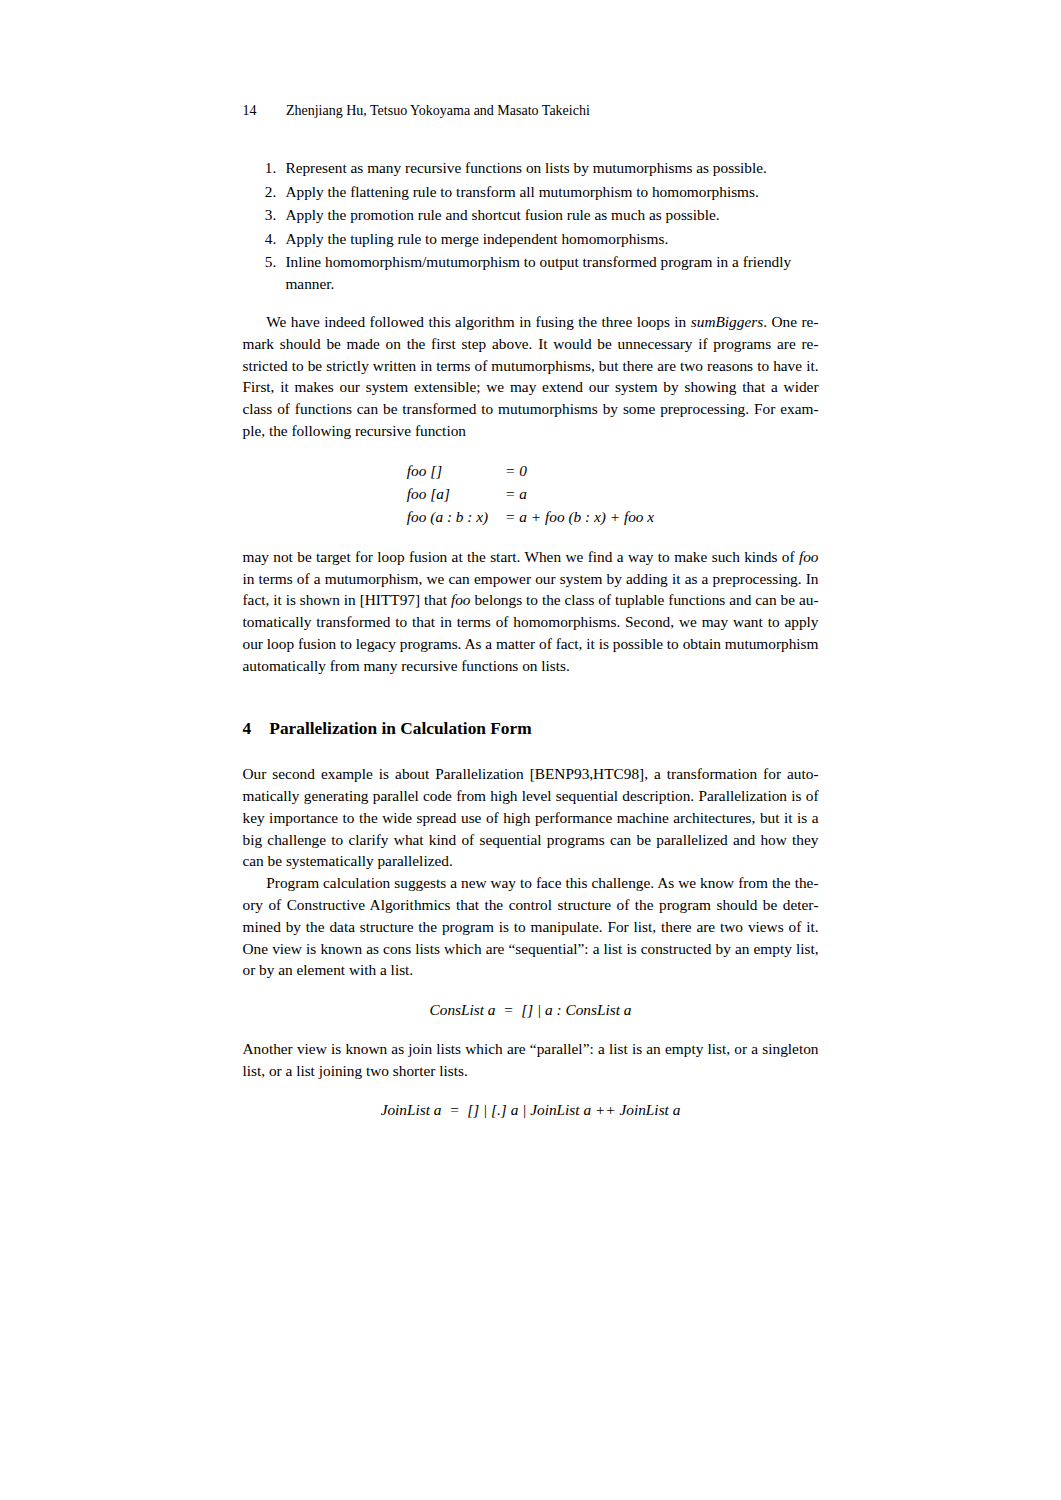14 Zhenjiang Hu, Tetsuo Yokoyama and Masato Takeichi
Represent as many recursive functions on lists by mutumorphisms as possible.
Apply the flattening rule to transform all mutumorphism to homomorphisms.
Apply the promotion rule and shortcut fusion rule as much as possible.
Apply the tupling rule to merge independent homomorphisms.
Inline homomorphism/mutumorphism to output transformed program in a friendly manner.
We have indeed followed this algorithm in fusing the three loops in sumBiggers. One remark should be made on the first step above. It would be unnecessary if programs are restricted to be strictly written in terms of mutumorphisms, but there are two reasons to have it. First, it makes our system extensible; we may extend our system by showing that a wider class of functions can be transformed to mutumorphisms by some preprocessing. For example, the following recursive function
| foo [] | = 0 |
| foo [ a ] | = a |
| foo ( a : b : x ) | = a + foo ( b : x ) + foo x |
may not be target for loop fusion at the start. When we find a way to make such kinds of foo in terms of a mutumorphism, we can empower our system by adding it as a preprocessing. In fact, it is shown in [HITT97] that foo belongs to the class of tuplable functions and can be automatically transformed to that in terms of homomorphisms. Second, we may want to apply our loop fusion to legacy programs. As a matter of fact, it is possible to obtain mutumorphism automatically from many recursive functions on lists.
4 Parallelization in Calculation Form
Our second example is about Parallelization [BENP93,HTC98], a transformation for automatically generating parallel code from high level sequential description. Parallelization is of key importance to the wide spread use of high performance machine architectures, but it is a big challenge to clarify what kind of sequential programs can be parallelized and how they can be systematically parallelized.
Program calculation suggests a new way to face this challenge. As we know from the theory of Constructive Algorithmics that the control structure of the program should be determined by the data structure the program is to manipulate. For list, there are two views of it. One view is known as cons lists which are “sequential”: a list is constructed by an empty list, or by an element with a list.
ConsList a = [] | a : ConsList a
Another view is known as join lists which are “parallel”: a list is an empty list, or a singleton list, or a list joining two shorter lists.
JoinList a = [] | [.] a | JoinList a ++ JoinList a